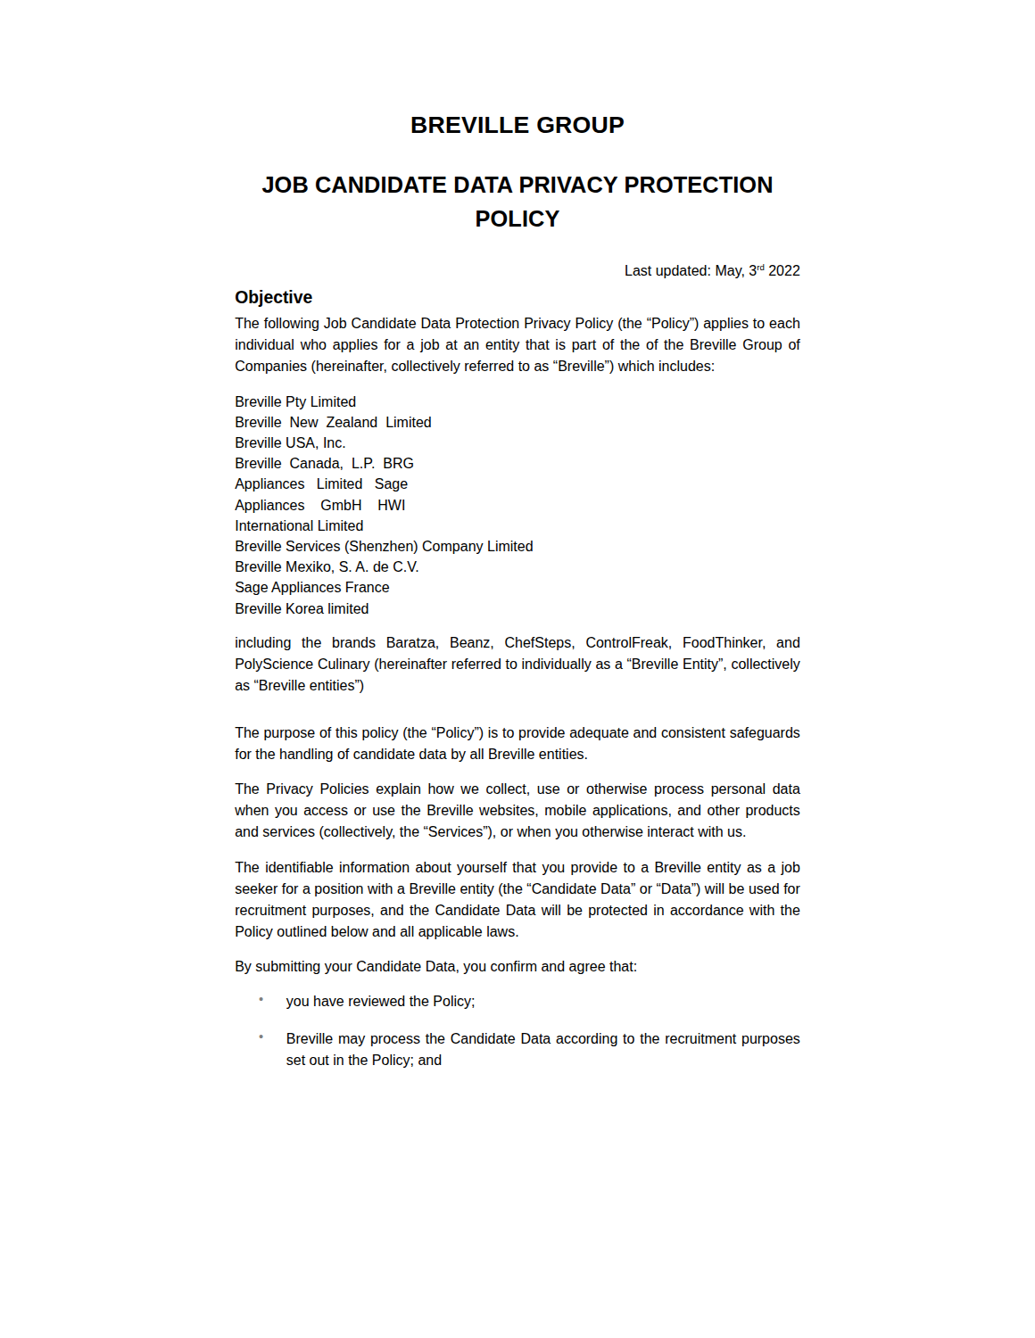BREVILLE GROUP
JOB CANDIDATE DATA PRIVACY PROTECTION POLICY
Last updated: May, 3rd 2022
Objective
The following Job Candidate Data Protection Privacy Policy (the “Policy”) applies to each individual who applies for a job at an entity that is part of the of the Breville Group of Companies (hereinafter, collectively referred to as “Breville”) which includes:
Breville Pty Limited
Breville New Zealand Limited
Breville USA, Inc.
Breville Canada, L.P. BRG
Appliances Limited Sage
Appliances GmbH HWI
International Limited
Breville Services (Shenzhen) Company Limited
Breville Mexiko, S. A. de C.V.
Sage Appliances France
Breville Korea limited
including the brands Baratza, Beanz, ChefSteps, ControlFreak, FoodThinker, and PolyScience Culinary (hereinafter referred to individually as a “Breville Entity”, collectively as “Breville entities”)
The purpose of this policy (the “Policy”) is to provide adequate and consistent safeguards for the handling of candidate data by all Breville entities.
The Privacy Policies explain how we collect, use or otherwise process personal data when you access or use the Breville websites, mobile applications, and other products and services (collectively, the “Services”), or when you otherwise interact with us.
The identifiable information about yourself that you provide to a Breville entity as a job seeker for a position with a Breville entity (the “Candidate Data” or “Data”) will be used for recruitment purposes, and the Candidate Data will be protected in accordance with the Policy outlined below and all applicable laws.
By submitting your Candidate Data, you confirm and agree that:
you have reviewed the Policy;
Breville may process the Candidate Data according to the recruitment purposes set out in the Policy; and